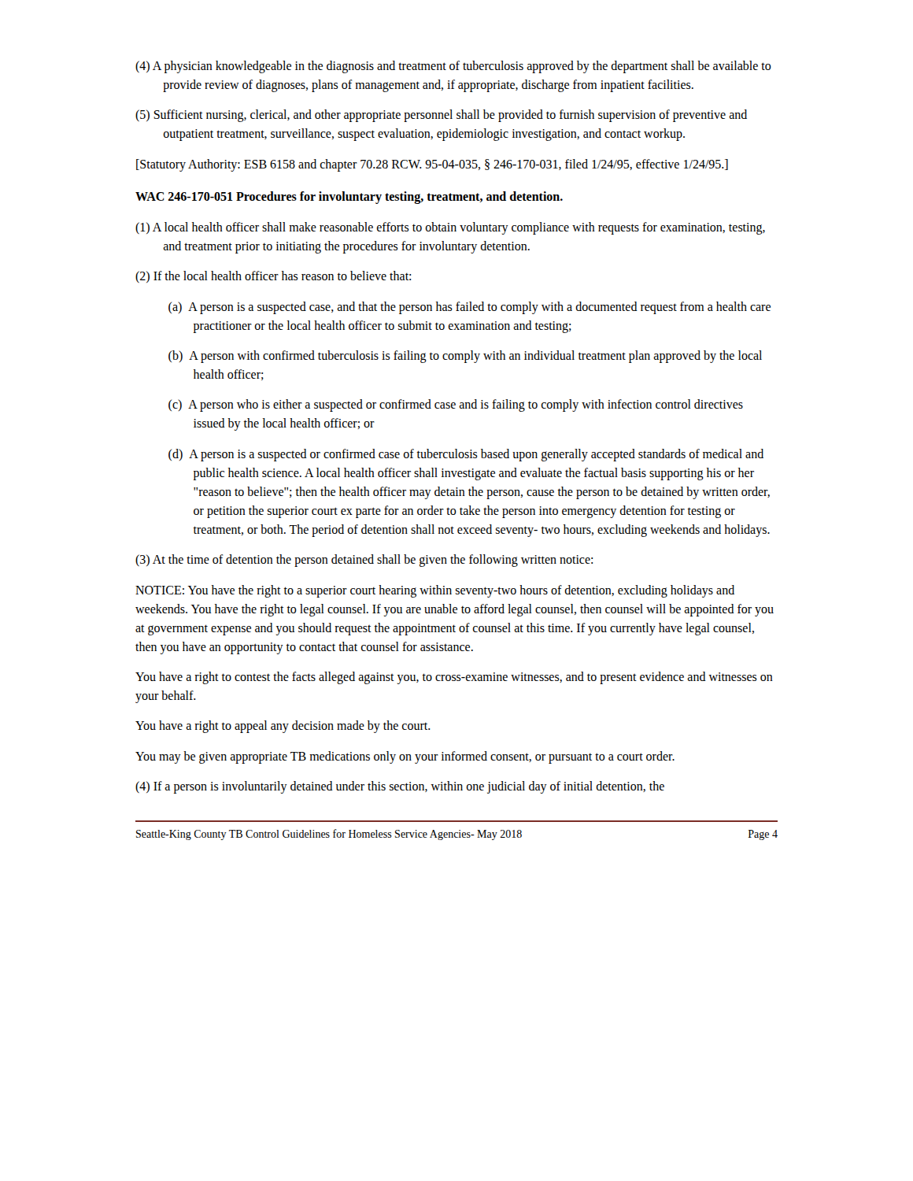(4) A physician knowledgeable in the diagnosis and treatment of tuberculosis approved by the department shall be available to provide review of diagnoses, plans of management and, if appropriate, discharge from inpatient facilities.
(5) Sufficient nursing, clerical, and other appropriate personnel shall be provided to furnish supervision of preventive and outpatient treatment, surveillance, suspect evaluation, epidemiologic investigation, and contact workup.
[Statutory Authority: ESB 6158 and chapter 70.28 RCW. 95-04-035, § 246-170-031, filed 1/24/95, effective 1/24/95.]
WAC 246-170-051 Procedures for involuntary testing, treatment, and detention.
(1) A local health officer shall make reasonable efforts to obtain voluntary compliance with requests for examination, testing, and treatment prior to initiating the procedures for involuntary detention.
(2) If the local health officer has reason to believe that:
(a) A person is a suspected case, and that the person has failed to comply with a documented request from a health care practitioner or the local health officer to submit to examination and testing;
(b) A person with confirmed tuberculosis is failing to comply with an individual treatment plan approved by the local health officer;
(c) A person who is either a suspected or confirmed case and is failing to comply with infection control directives issued by the local health officer; or
(d) A person is a suspected or confirmed case of tuberculosis based upon generally accepted standards of medical and public health science. A local health officer shall investigate and evaluate the factual basis supporting his or her "reason to believe"; then the health officer may detain the person, cause the person to be detained by written order, or petition the superior court ex parte for an order to take the person into emergency detention for testing or treatment, or both. The period of detention shall not exceed seventy- two hours, excluding weekends and holidays.
(3) At the time of detention the person detained shall be given the following written notice:
NOTICE: You have the right to a superior court hearing within seventy-two hours of detention, excluding holidays and weekends. You have the right to legal counsel. If you are unable to afford legal counsel, then counsel will be appointed for you at government expense and you should request the appointment of counsel at this time. If you currently have legal counsel, then you have an opportunity to contact that counsel for assistance.
You have a right to contest the facts alleged against you, to cross-examine witnesses, and to present evidence and witnesses on your behalf.
You have a right to appeal any decision made by the court.
You may be given appropriate TB medications only on your informed consent, or pursuant to a court order.
(4) If a person is involuntarily detained under this section, within one judicial day of initial detention, the
Seattle-King County TB Control Guidelines for Homeless Service Agencies- May 2018 Page 4